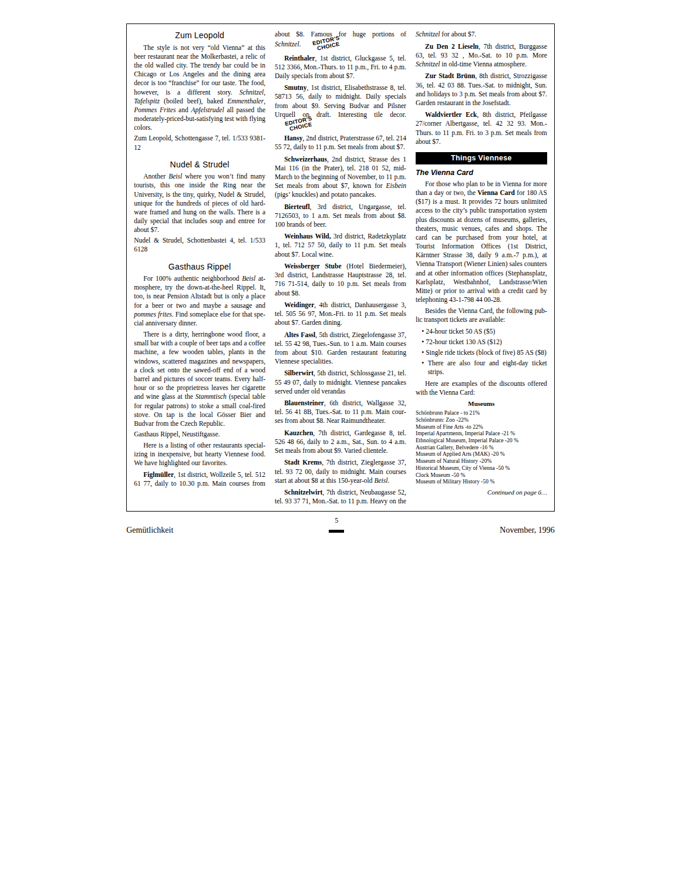Zum Leopold
The style is not very “old Vienna” at this beer restaurant near the Molkerbastei, a relic of the old walled city. The trendy bar could be in Chicago or Los Angeles and the dining area decor is too “franchise” for our taste. The food, however, is a different story. Schnitzel, Tafelspitz (boiled beef), baked Emmenthaler, Pommes Frites and Apfelstrudel all passed the moderately-priced-but-satisfying test with flying colors.
Zum Leopold, Schottengasse 7, tel. 1/533 9381-12
Nudel & Strudel
Another Beisl where you won’t find many tourists, this one inside the Ring near the University, is the tiny, quirky, Nudel & Strudel, unique for the hundreds of pieces of old hardware framed and hung on the walls. There is a daily special that includes soup and entree for about $7.
Nudel & Strudel, Schottenbastei 4, tel. 1/533 6128
Gasthaus Rippel
For 100% authentic neighborhood Beisl atmosphere, try the down-at-the-heel Rippel. It, too, is near Pension Altstadt but is only a place for a beer or two and maybe a sausage and pommes frites. Find someplace else for that special anniversary dinner.
There is a dirty, herringbone wood floor, a small bar with a couple of beer taps and a coffee machine, a few wooden tables, plants in the windows, scattered magazines and newspapers, a clock set onto the sawed-off end of a wood barrel and pictures of soccer teams. Every half-hour or so the proprietress leaves her cigarette and wine glass at the Stammtisch (special table for regular patrons) to stoke a small coal-fired stove. On tap is the local Gösser Bier and Budvar from the Czech Republic.
Gasthaus Rippel, Neustiftgasse.
Here is a listing of other restaurants specializing in inexpensive, but hearty Viennese food. We have highlighted our favorites.
Figlmüller, 1st district, Wollzeile 5, tel. 512 61 77, daily to 10.30 p.m. Main courses from about $8. Famous for huge portions of Schnitzel. EDITOR’S CHOICE
Reinthaler, 1st district, Gluckgasse 5, tel. 512 3366, Mon.-Thurs. to 11 p.m., Fri. to 4 p.m. Daily specials from about $7.
Smutny, 1st district, Elisabethstrasse 8, tel. 58713 56, daily to midnight. Daily specials from about $9. Serving Budvar and Pilsner Urquell on draft. Interesting tile decor. EDITOR’S CHOICE
Hansy, 2nd district, Praterstrasse 67, tel. 214 55 72, daily to 11 p.m. Set meals from about $7.
Schweizerhaus, 2nd district, Strasse des 1 Mai 116 (in the Prater), tel. 218 01 52, mid-March to the beginning of November, to 11 p.m. Set meals from about $7, known for Eisbein (pigs’ knuckles) and potato pancakes.
Bierteufl, 3rd district, Ungargasse, tel. 7126503, to 1 a.m. Set meals from about $8. 100 brands of beer.
Weinhaus Wild, 3rd district, Radetzkyplatz 1, tel. 712 57 50, daily to 11 p.m. Set meals about $7. Local wine.
Weissberger Stube (Hotel Biedermeier), 3rd district, Landstrasse Hauptstrasse 28, tel. 716 71-514, daily to 10 p.m. Set meals from about $8.
Weidinger, 4th district, Danhausergasse 3, tel. 505 56 97, Mon.-Fri. to 11 p.m. Set meals about $7. Garden dining.
Altes Fassl, 5th district, Ziegelofengasse 37, tel. 55 42 98, Tues.-Sun. to 1 a.m. Main courses from about $10. Garden restaurant featuring Viennese specialities.
Silberwirt, 5th district, Schlossgasse 21, tel. 55 49 07, daily to midnight. Viennese pancakes served under old verandas
Blauensteiner, 6th district, Wallgasse 32, tel. 56 41 8B, Tues.-Sat. to 11 p.m. Main courses from about $8. Near Raimundtheater.
Kauzchen, 7th district, Gardegasse 8, tel. 526 48 66, daily to 2 a.m., Sat., Sun. to 4 a.m. Set meals from about $9. Varied clientele.
Stadt Krems, 7th district, Zieglergasse 37, tel. 93 72 00, daily to midnight. Main courses start at about $8 at this 150-year-old Beisl.
Schnitzelwirt, 7th district, Neubaugasse 52, tel. 93 37 71, Mon.-Sat. to 11 p.m. Heavy on the Schnitzel for about $7.
Zu Den 2 Lieseln, 7th district, Burggasse 63, tel. 93 32 , Mo.-Sat. to 10 p.m. More Schnitzel in old-time Vienna atmosphere.
Zur Stadt Brünn, 8th district, Strozzigasse 36, tel. 42 03 88. Tues.-Sat. to midnight, Sun. and holidays to 3 p.m. Set meals from about $7. Garden restaurant in the Josefstadt.
Waldviertler Eck, 8th district, Pfeilgasse 27/corner Albertgasse, tel. 42 32 93. Mon.-Thurs. to 11 p.m. Fri. to 3 p.m. Set meals from about $7.
Things Viennese
The Vienna Card
For those who plan to be in Vienna for more than a day or two, the Vienna Card for 180 AS ($17) is a must. It provides 72 hours unlimited access to the city’s public transportation system plus discounts at dozens of museums, galleries, theaters, music venues, cafes and shops. The card can be purchased from your hotel, at Tourist Information Offices (1st District, Kärntner Strasse 38, daily 9 a.m.-7 p.m.), at Vienna Transport (Wiener Linien) sales counters and at other information offices (Stephansplatz, Karlsplatz, Westbahnhof, Landstrasse/Wien Mitte) or prior to arrival with a credit card by telephoning 43-1-798 44 00-28.
Besides the Vienna Card, the following public transport tickets are available:
24-hour ticket 50 AS ($5)
72-hour ticket 130 AS ($12)
Single ride tickets (block of five) 85 AS ($8)
There are also four and eight-day ticket strips.
Here are examples of the discounts offered with the Vienna Card:
Museums
Schönbrunn Palace - to 21%
Schönbrunn: Zoo -22%
Museum of Fine Arts -to 22%
Imperial Apartments, Imperial Palace -21 %
Ethnological Museum, Imperial Palace -20 %
Austrian Gallery, Belvedere -16 %
Museum of Applied Arts (MAK) -20 %
Museum of Natural History -20%
Historical Museum, City of Vienna -50 %
Clock Museum -50 %
Museum of Military History -50 %
Continued on page 6…
Gemütlichkeit
5
November, 1996